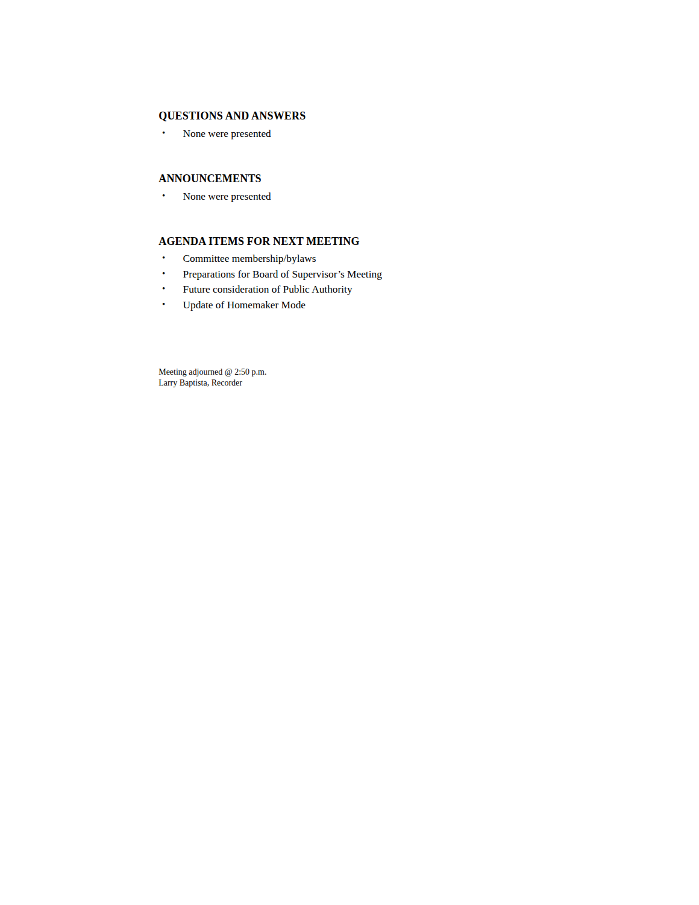QUESTIONS AND ANSWERS
None were presented
ANNOUNCEMENTS
None were presented
AGENDA ITEMS FOR NEXT MEETING
Committee membership/bylaws
Preparations for Board of Supervisor’s Meeting
Future consideration of Public Authority
Update of Homemaker Mode
Meeting adjourned @ 2:50 p.m.
Larry Baptista, Recorder